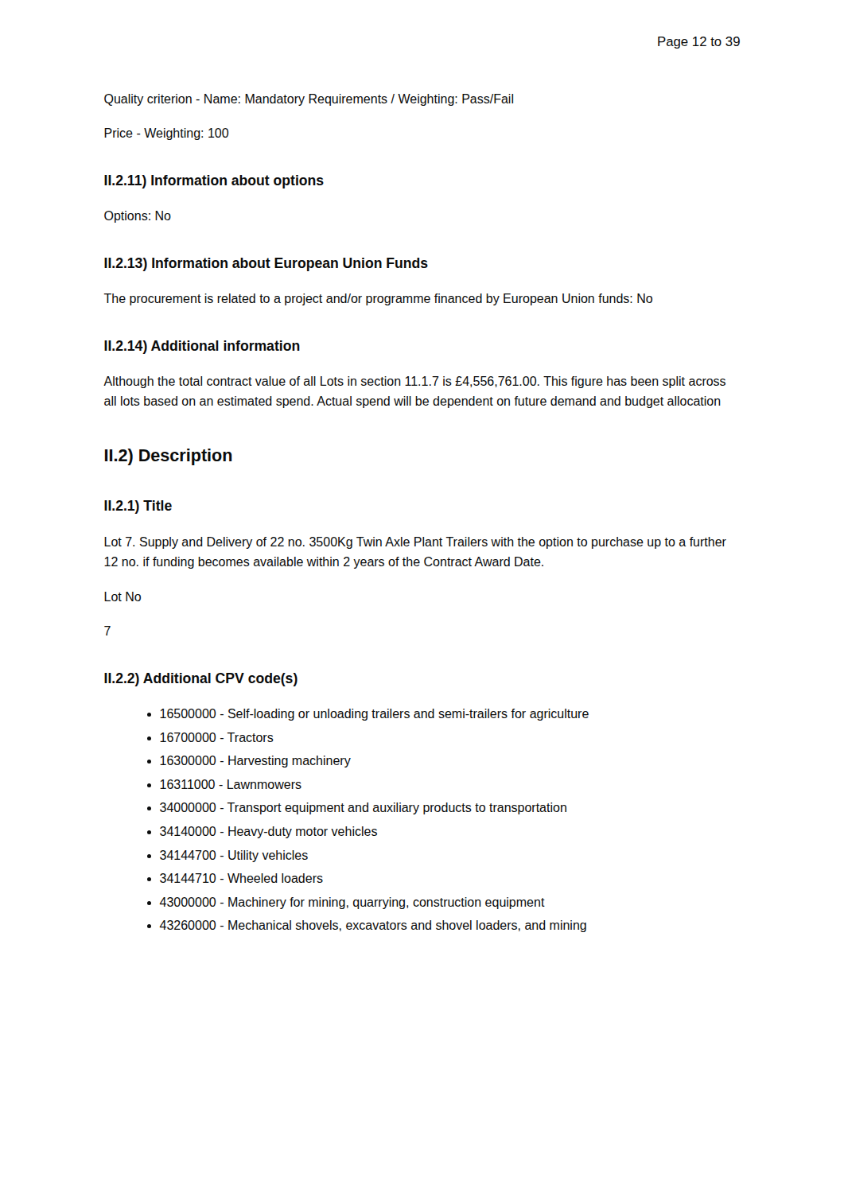Page 12 to 39
Quality criterion - Name: Mandatory Requirements / Weighting: Pass/Fail
Price - Weighting: 100
II.2.11) Information about options
Options: No
II.2.13) Information about European Union Funds
The procurement is related to a project and/or programme financed by European Union funds: No
II.2.14) Additional information
Although the total contract value of all Lots in section 11.1.7 is £4,556,761.00. This figure has been split across all lots based on an estimated spend. Actual spend will be dependent on future demand and budget allocation
II.2) Description
II.2.1) Title
Lot 7. Supply and Delivery of 22 no. 3500Kg Twin Axle Plant Trailers with the option to purchase up to a further 12 no. if funding becomes available within 2 years of the Contract Award Date.
Lot No
7
II.2.2) Additional CPV code(s)
16500000 - Self-loading or unloading trailers and semi-trailers for agriculture
16700000 - Tractors
16300000 - Harvesting machinery
16311000 - Lawnmowers
34000000 - Transport equipment and auxiliary products to transportation
34140000 - Heavy-duty motor vehicles
34144700 - Utility vehicles
34144710 - Wheeled loaders
43000000 - Machinery for mining, quarrying, construction equipment
43260000 - Mechanical shovels, excavators and shovel loaders, and mining